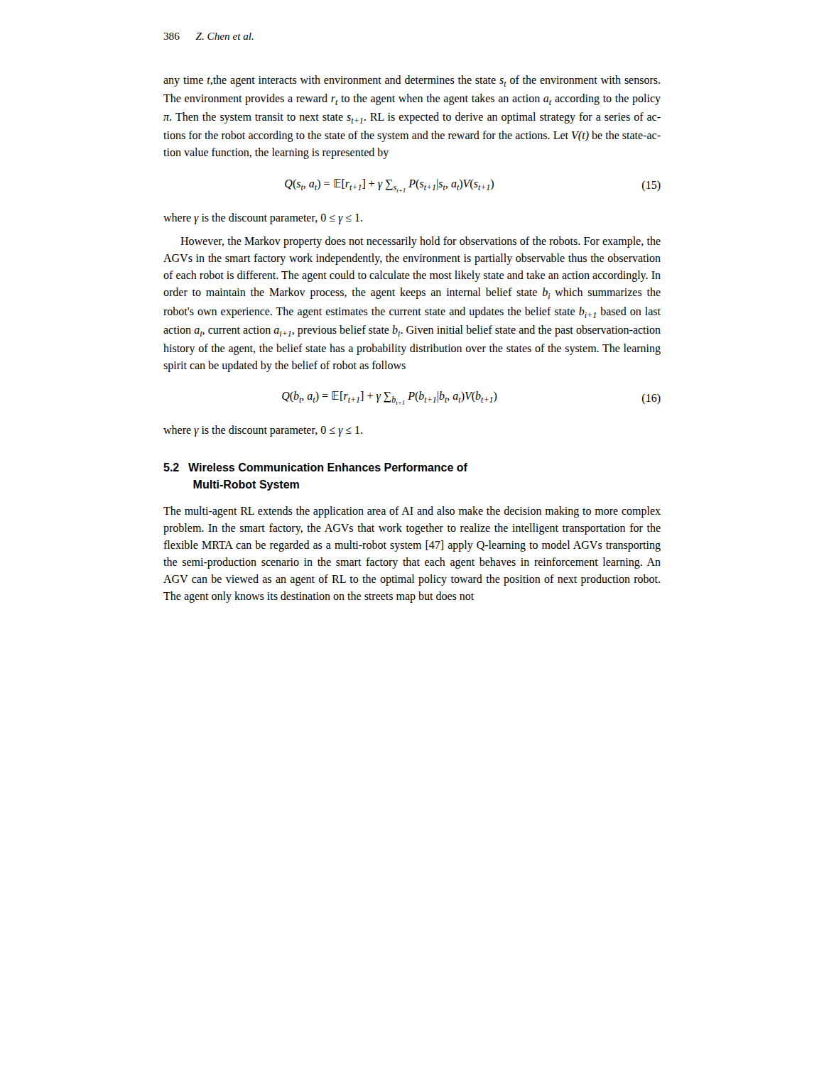386 Z. Chen et al.
any time t,the agent interacts with environment and determines the state st of the environment with sensors. The environment provides a reward rt to the agent when the agent takes an action at according to the policy π. Then the system transit to next state st+1. RL is expected to derive an optimal strategy for a series of actions for the robot according to the state of the system and the reward for the actions. Let V(t) be the state-action value function, the learning is represented by
Q(st, at) = 𝔼[rt+1] + γ ∑st+1 P(st+1|st, at)V(st+1)
(15)
where γ is the discount parameter, 0 ≤ γ ≤ 1.
However, the Markov property does not necessarily hold for observations of the robots. For example, the AGVs in the smart factory work independently, the environment is partially observable thus the observation of each robot is different. The agent could to calculate the most likely state and take an action accordingly. In order to maintain the Markov process, the agent keeps an internal belief state bi which summarizes the robot's own experience. The agent estimates the current state and updates the belief state bi+1 based on last action ai, current action ai+1, previous belief state bi. Given initial belief state and the past observation-action history of the agent, the belief state has a probability distribution over the states of the system. The learning spirit can be updated by the belief of robot as follows
Q(bt, at) = 𝔼[rt+1] + γ ∑bt+1 P(bt+1|bt, at)V(bt+1)
(16)
where γ is the discount parameter, 0 ≤ γ ≤ 1.
5.2 Wireless Communication Enhances Performance ofMulti-Robot System
The multi-agent RL extends the application area of AI and also make the decision making to more complex problem. In the smart factory, the AGVs that work together to realize the intelligent transportation for the flexible MRTA can be regarded as a multi-robot system [47] apply Q-learning to model AGVs transporting the semi-production scenario in the smart factory that each agent behaves in reinforcement learning. An AGV can be viewed as an agent of RL to the optimal policy toward the position of next production robot. The agent only knows its destination on the streets map but does not